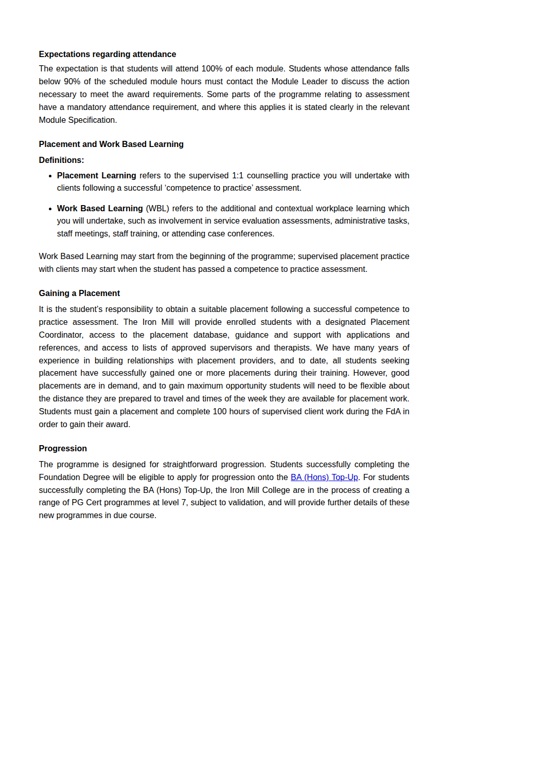Expectations regarding attendance
The expectation is that students will attend 100% of each module. Students whose attendance falls below 90% of the scheduled module hours must contact the Module Leader to discuss the action necessary to meet the award requirements. Some parts of the programme relating to assessment have a mandatory attendance requirement, and where this applies it is stated clearly in the relevant Module Specification.
Placement and Work Based Learning
Definitions:
Placement Learning refers to the supervised 1:1 counselling practice you will undertake with clients following a successful ‘competence to practice’ assessment.
Work Based Learning (WBL) refers to the additional and contextual workplace learning which you will undertake, such as involvement in service evaluation assessments, administrative tasks, staff meetings, staff training, or attending case conferences.
Work Based Learning may start from the beginning of the programme; supervised placement practice with clients may start when the student has passed a competence to practice assessment.
Gaining a Placement
It is the student’s responsibility to obtain a suitable placement following a successful competence to practice assessment. The Iron Mill will provide enrolled students with a designated Placement Coordinator, access to the placement database, guidance and support with applications and references, and access to lists of approved supervisors and therapists. We have many years of experience in building relationships with placement providers, and to date, all students seeking placement have successfully gained one or more placements during their training. However, good placements are in demand, and to gain maximum opportunity students will need to be flexible about the distance they are prepared to travel and times of the week they are available for placement work. Students must gain a placement and complete 100 hours of supervised client work during the FdA in order to gain their award.
Progression
The programme is designed for straightforward progression. Students successfully completing the Foundation Degree will be eligible to apply for progression onto the BA (Hons) Top-Up. For students successfully completing the BA (Hons) Top-Up, the Iron Mill College are in the process of creating a range of PG Cert programmes at level 7, subject to validation, and will provide further details of these new programmes in due course.